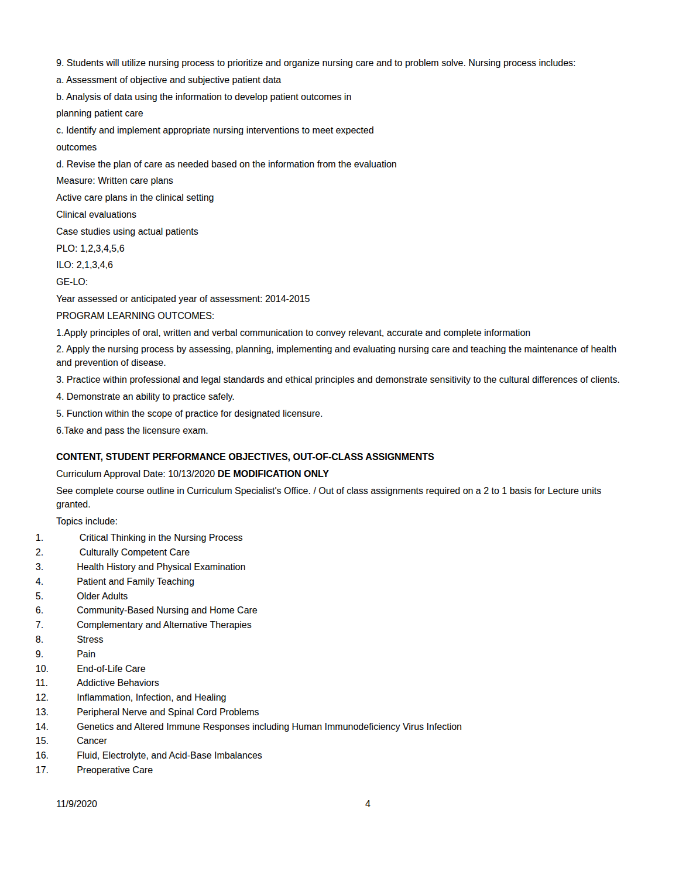9. Students will utilize nursing process to prioritize and organize nursing care and to problem solve. Nursing process includes:
a. Assessment of objective and subjective patient data
b. Analysis of data using the information to develop patient outcomes in
planning patient care
c. Identify and implement appropriate nursing interventions to meet expected
outcomes
d. Revise the plan of care as needed based on the information from the evaluation
Measure: Written care plans
Active care plans in the clinical setting
Clinical evaluations
Case studies using actual patients
PLO: 1,2,3,4,5,6
ILO: 2,1,3,4,6
GE-LO:
Year assessed or anticipated year of assessment: 2014-2015
PROGRAM LEARNING OUTCOMES:
1.Apply principles of oral, written and verbal communication to convey relevant, accurate and complete information
2. Apply the nursing process by assessing, planning, implementing and evaluating nursing care and teaching the maintenance of health and prevention of disease.
3. Practice within professional and legal standards and ethical principles and demonstrate sensitivity to the cultural differences of clients.
4. Demonstrate an ability to practice safely.
5. Function within the scope of practice for designated licensure.
6.Take and pass the licensure exam.
CONTENT, STUDENT PERFORMANCE OBJECTIVES, OUT-OF-CLASS ASSIGNMENTS
Curriculum Approval Date: 10/13/2020 DE MODIFICATION ONLY
See complete course outline in Curriculum Specialist's Office. / Out of class assignments required on a 2 to 1 basis for Lecture units granted.
Topics include:
1. Critical Thinking in the Nursing Process
2. Culturally Competent Care
3. Health History and Physical Examination
4. Patient and Family Teaching
5. Older Adults
6. Community-Based Nursing and Home Care
7. Complementary and Alternative Therapies
8. Stress
9. Pain
10. End-of-Life Care
11. Addictive Behaviors
12. Inflammation, Infection, and Healing
13. Peripheral Nerve and Spinal Cord Problems
14. Genetics and Altered Immune Responses including Human Immunodeficiency Virus Infection
15. Cancer
16. Fluid, Electrolyte, and Acid-Base Imbalances
17. Preoperative Care
11/9/2020 4